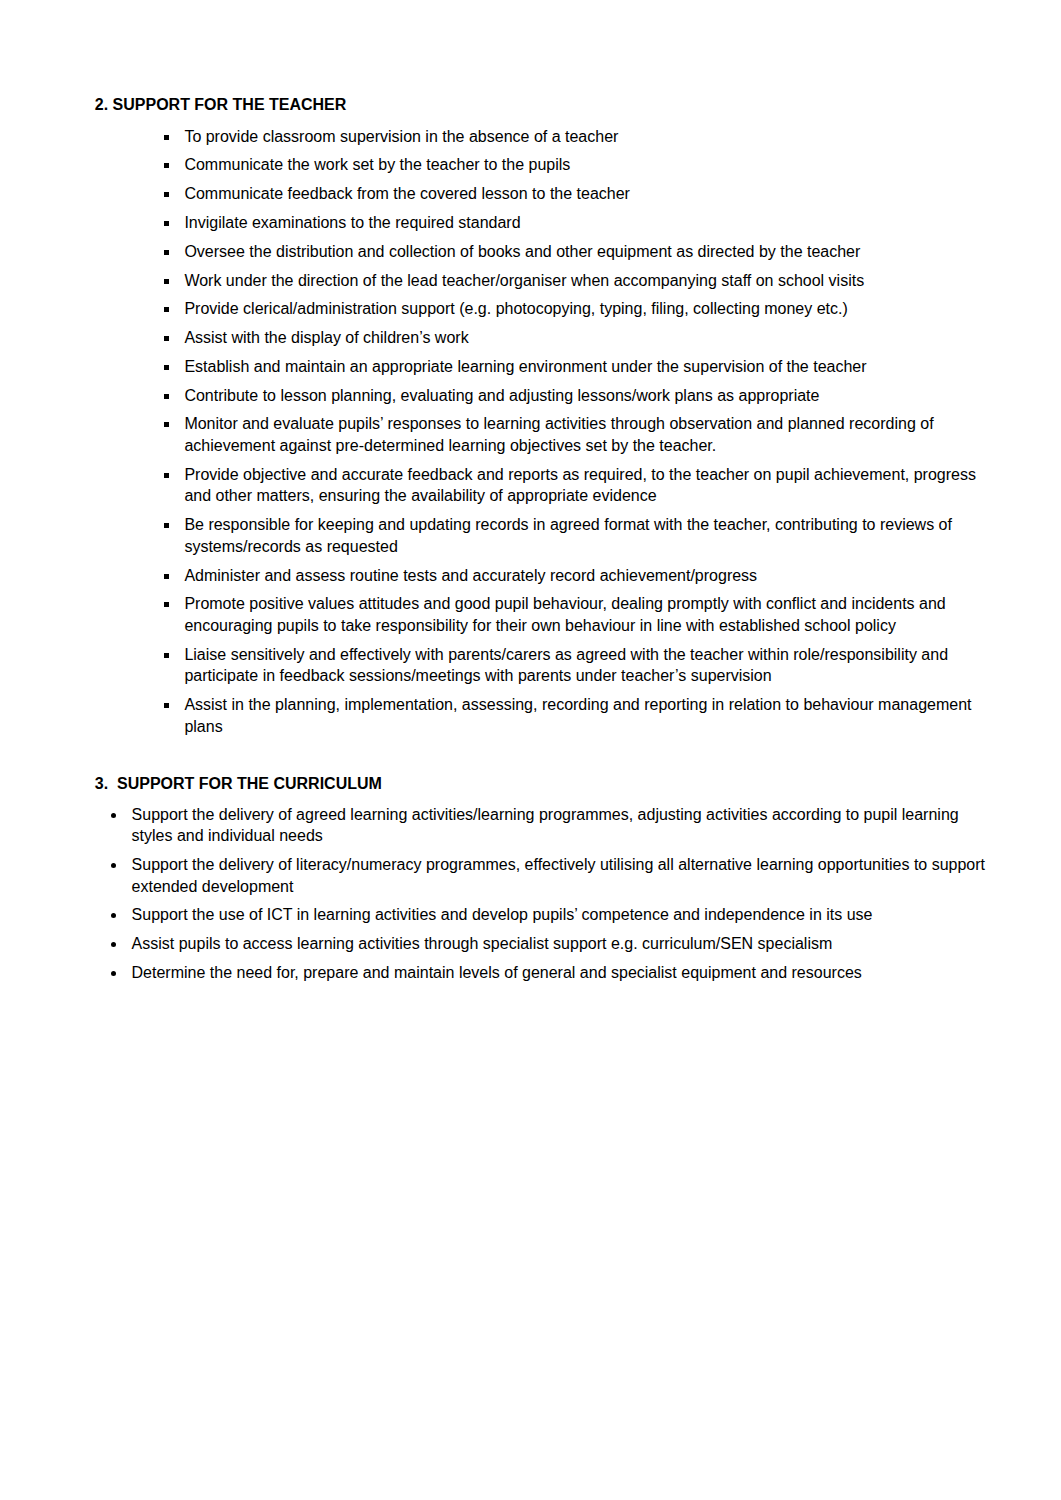2. SUPPORT FOR THE TEACHER
To provide classroom supervision in the absence of a teacher
Communicate the work set by the teacher to the pupils
Communicate feedback from the covered lesson to the teacher
Invigilate examinations to the required standard
Oversee the distribution and collection of books and other equipment as directed by the teacher
Work under the direction of the lead teacher/organiser when accompanying staff on school visits
Provide clerical/administration support (e.g. photocopying, typing, filing, collecting money etc.)
Assist with the display of children’s work
Establish and maintain an appropriate learning environment under the supervision of the teacher
Contribute to lesson planning, evaluating and adjusting lessons/work plans as appropriate
Monitor and evaluate pupils’ responses to learning activities through observation and planned recording of achievement against pre-determined learning objectives set by the teacher.
Provide objective and accurate feedback and reports as required, to the teacher on pupil achievement, progress and other matters, ensuring the availability of appropriate evidence
Be responsible for keeping and updating records in agreed format with the teacher, contributing to reviews of systems/records as requested
Administer and assess routine tests and accurately record achievement/progress
Promote positive values attitudes and good pupil behaviour, dealing promptly with conflict and incidents and encouraging pupils to take responsibility for their own behaviour in line with established school policy
Liaise sensitively and effectively with parents/carers as agreed with the teacher within role/responsibility and participate in feedback sessions/meetings with parents under teacher’s supervision
Assist in the planning, implementation, assessing, recording and reporting in relation to behaviour management plans
3. SUPPORT FOR THE CURRICULUM
Support the delivery of agreed learning activities/learning programmes, adjusting activities according to pupil learning styles and individual needs
Support the delivery of literacy/numeracy programmes, effectively utilising all alternative learning opportunities to support extended development
Support the use of ICT in learning activities and develop pupils’ competence and independence in its use
Assist pupils to access learning activities through specialist support e.g. curriculum/SEN specialism
Determine the need for, prepare and maintain levels of general and specialist equipment and resources